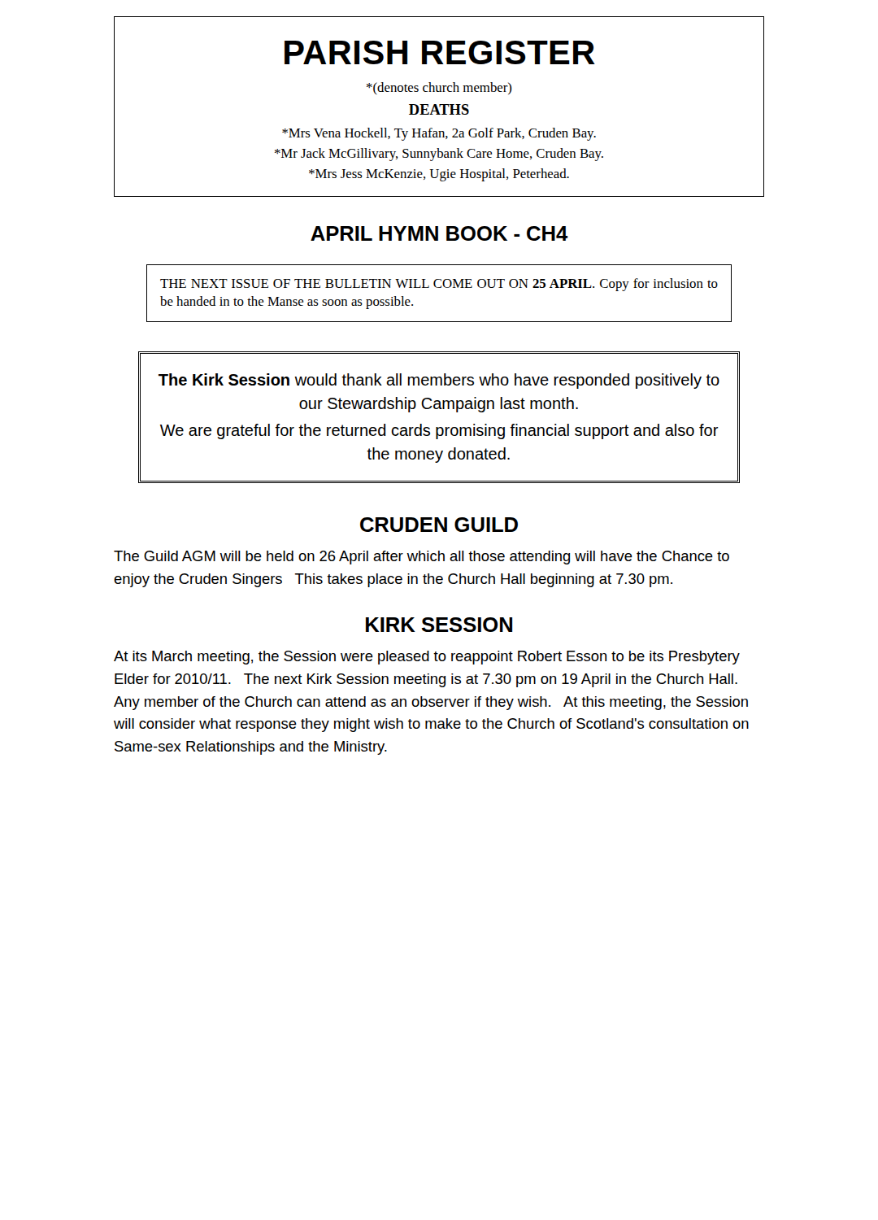PARISH REGISTER
*(denotes church member)
DEATHS
*Mrs Vena Hockell, Ty Hafan, 2a Golf Park, Cruden Bay.
*Mr Jack McGillivary, Sunnybank Care Home, Cruden Bay.
*Mrs Jess McKenzie, Ugie Hospital, Peterhead.
APRIL HYMN BOOK - CH4
THE NEXT ISSUE OF THE BULLETIN WILL COME OUT ON 25 APRIL. Copy for inclusion to be handed in to the Manse as soon as possible.
The Kirk Session would thank all members who have responded positively to our Stewardship Campaign last month.
We are grateful for the returned cards promising financial support and also for the money donated.
CRUDEN GUILD
The Guild AGM will be held on 26 April after which all those attending will have the Chance to enjoy the Cruden Singers This takes place in the Church Hall beginning at 7.30 pm.
KIRK SESSION
At its March meeting, the Session were pleased to reappoint Robert Esson to be its Presbytery Elder for 2010/11. The next Kirk Session meeting is at 7.30 pm on 19 April in the Church Hall. Any member of the Church can attend as an observer if they wish. At this meeting, the Session will consider what response they might wish to make to the Church of Scotland's consultation on Same-sex Relationships and the Ministry.